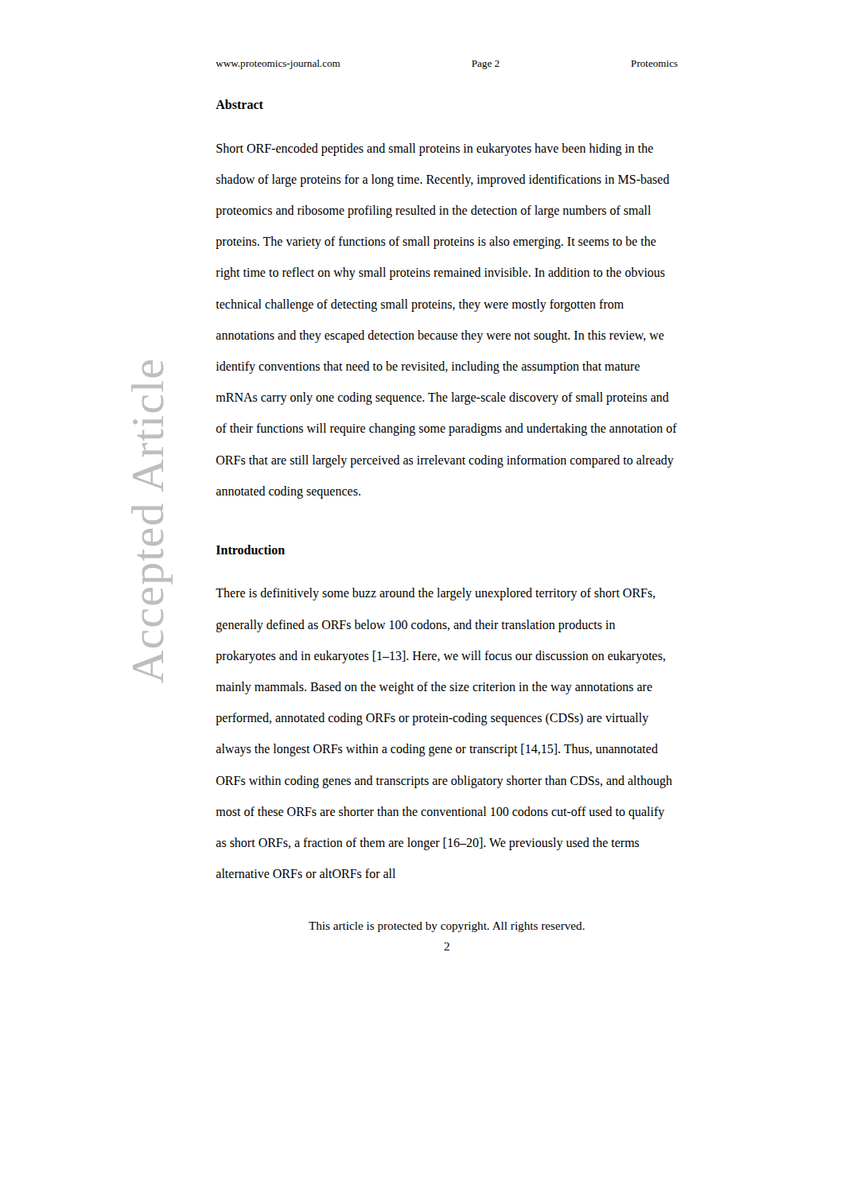Accepted Article
www.proteomics-journal.com Page 2 Proteomics
Abstract
Short ORF-encoded peptides and small proteins in eukaryotes have been hiding in the shadow of large proteins for a long time. Recently, improved identifications in MS-based proteomics and ribosome profiling resulted in the detection of large numbers of small proteins. The variety of functions of small proteins is also emerging. It seems to be the right time to reflect on why small proteins remained invisible. In addition to the obvious technical challenge of detecting small proteins, they were mostly forgotten from annotations and they escaped detection because they were not sought. In this review, we identify conventions that need to be revisited, including the assumption that mature mRNAs carry only one coding sequence. The large-scale discovery of small proteins and of their functions will require changing some paradigms and undertaking the annotation of ORFs that are still largely perceived as irrelevant coding information compared to already annotated coding sequences.
Introduction
There is definitively some buzz around the largely unexplored territory of short ORFs, generally defined as ORFs below 100 codons, and their translation products in prokaryotes and in eukaryotes [1–13]. Here, we will focus our discussion on eukaryotes, mainly mammals. Based on the weight of the size criterion in the way annotations are performed, annotated coding ORFs or protein-coding sequences (CDSs) are virtually always the longest ORFs within a coding gene or transcript [14,15]. Thus, unannotated ORFs within coding genes and transcripts are obligatory shorter than CDSs, and although most of these ORFs are shorter than the conventional 100 codons cut-off used to qualify as short ORFs, a fraction of them are longer [16–20]. We previously used the terms alternative ORFs or altORFs for all
This article is protected by copyright. All rights reserved. 2